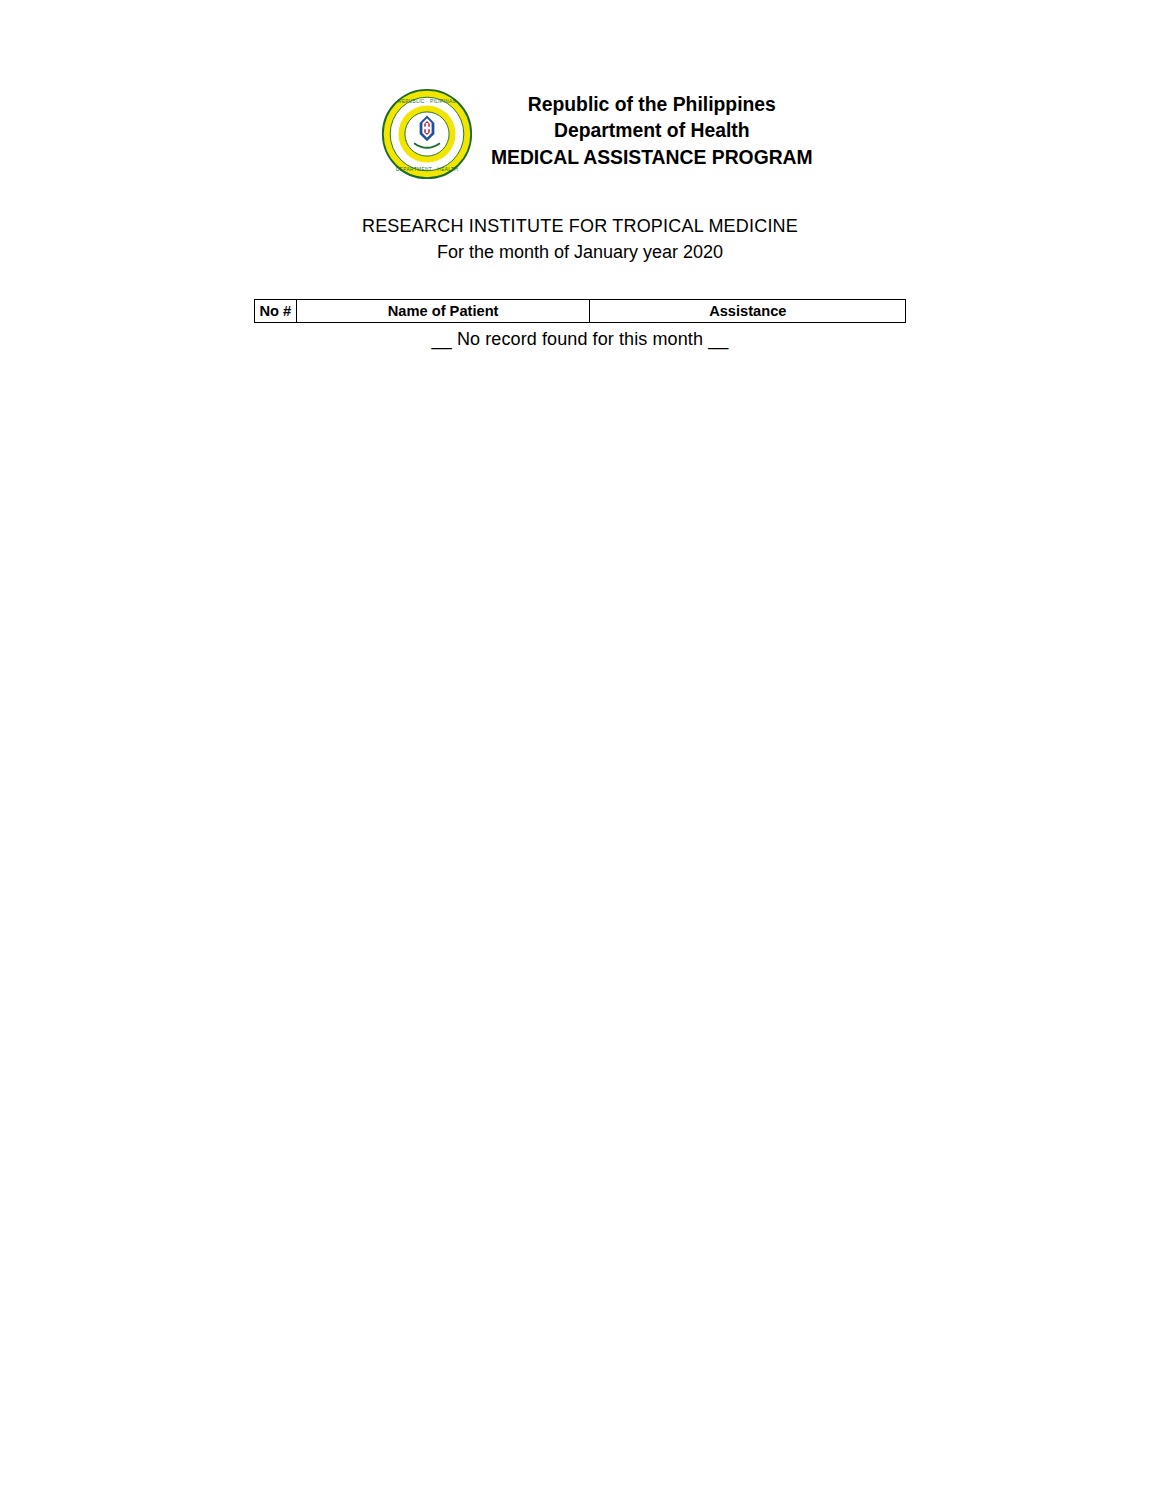REPUBLIC · PILIPINAS DEPARTMENT · HEALTH
Republic of the Philippines
Department of Health
MEDICAL ASSISTANCE PROGRAM
RESEARCH INSTITUTE FOR TROPICAL MEDICINE
For the month of January year 2020
| No # | Name of Patient | Assistance |
| --- | --- | --- |
__ No record found for this month __